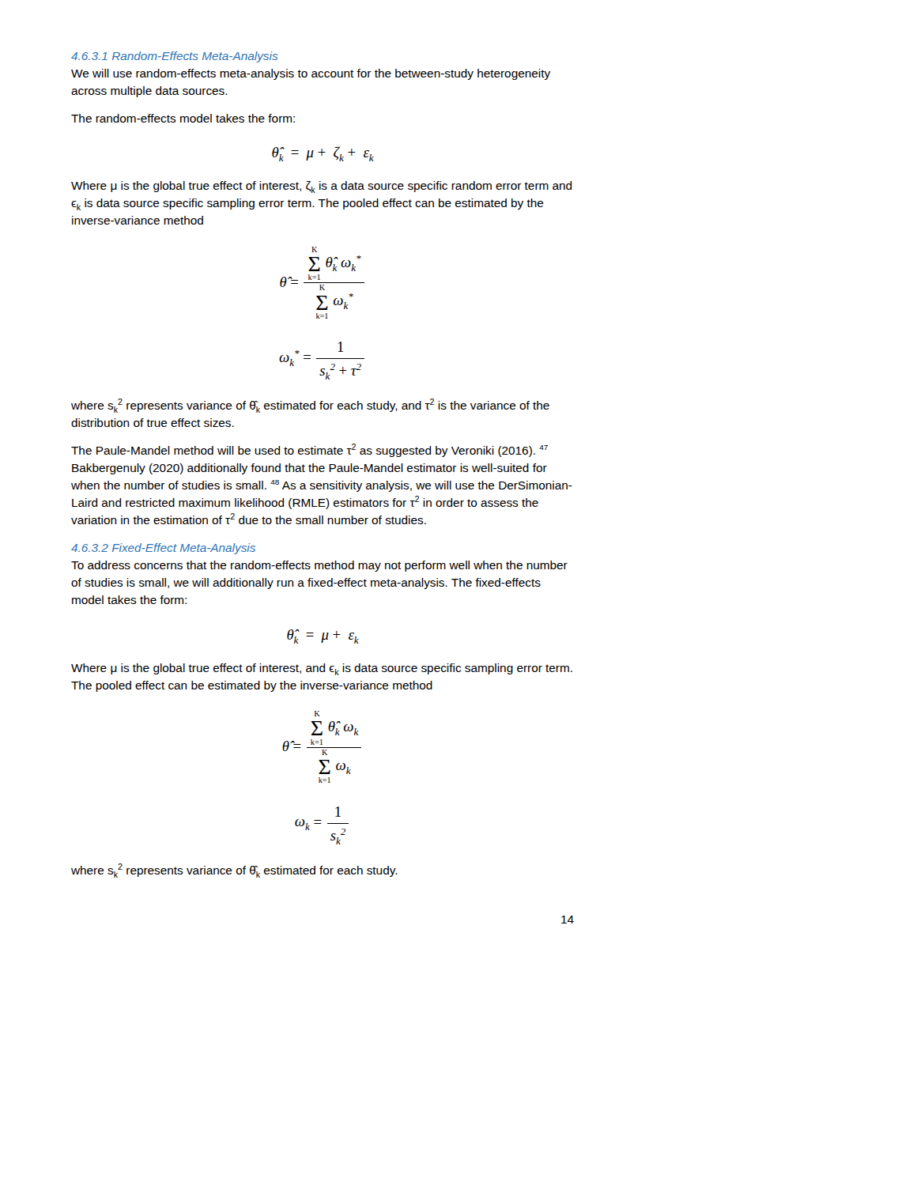4.6.3.1 Random-Effects Meta-Analysis
We will use random-effects meta-analysis to account for the between-study heterogeneity across multiple data sources.
The random-effects model takes the form:
θ̂k = μ + ζk + εk
Where μ is the global true effect of interest, ζk is a data source specific random error term and ϵk is data source specific sampling error term. The pooled effect can be estimated by the inverse-variance method
θ̂ = KΣk=1 θ̂k ωk* KΣk=1 ωk*
ωk* = 1 sk2 + τ2
where sk2 represents variance of θ̂k estimated for each study, and τ2 is the variance of the distribution of true effect sizes.
The Paule-Mandel method will be used to estimate τ2 as suggested by Veroniki (2016). 47 Bakbergenuly (2020) additionally found that the Paule-Mandel estimator is well-suited for when the number of studies is small. 48 As a sensitivity analysis, we will use the DerSimonian-Laird and restricted maximum likelihood (RMLE) estimators for τ2 in order to assess the variation in the estimation of τ2 due to the small number of studies.
4.6.3.2 Fixed-Effect Meta-Analysis
To address concerns that the random-effects method may not perform well when the number of studies is small, we will additionally run a fixed-effect meta-analysis. The fixed-effects model takes the form:
θ̂k = μ + εk
Where μ is the global true effect of interest, and ϵk is data source specific sampling error term. The pooled effect can be estimated by the inverse-variance method
θ̂ = KΣk=1 θ̂k ωk KΣk=1 ωk
ωk = 1 sk2
where sk2 represents variance of θ̂k estimated for each study.
14